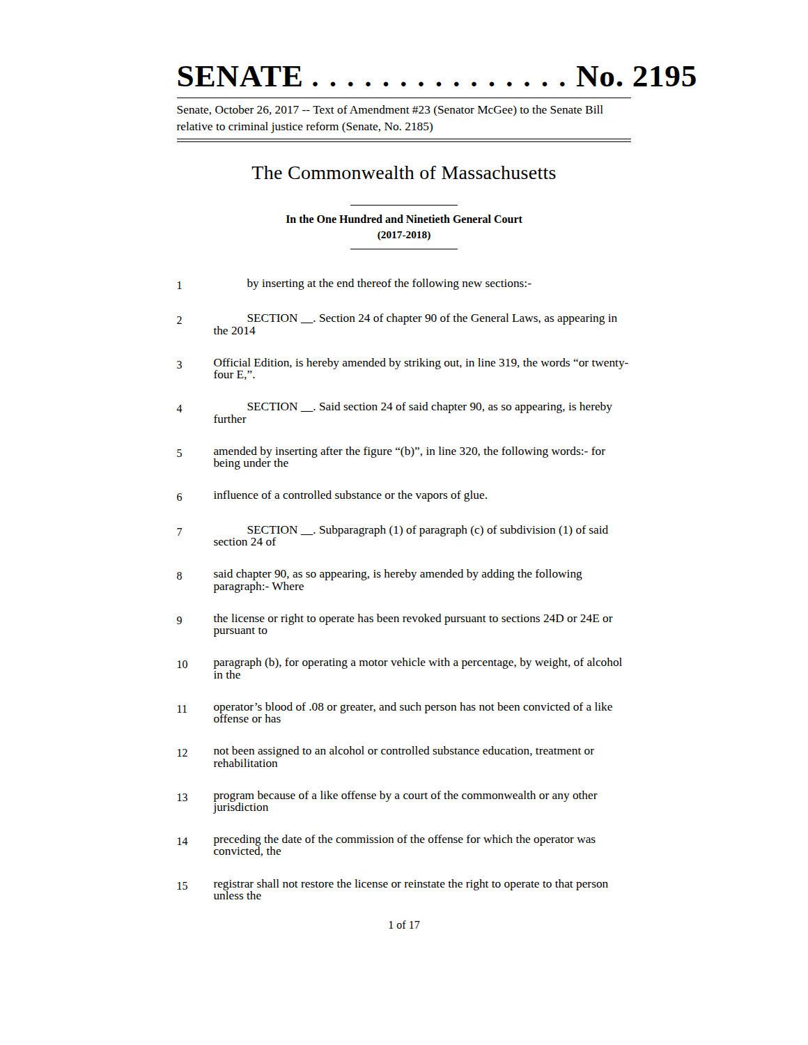SENATE . . . . . . . . . . . . . . . No. 2195
Senate, October 26, 2017 -- Text of Amendment #23 (Senator McGee) to the Senate Bill relative to criminal justice reform (Senate, No. 2185)
The Commonwealth of Massachusetts
In the One Hundred and Ninetieth General Court
(2017-2018)
1
by inserting at the end thereof the following new sections:-
2
SECTION __. Section 24 of chapter 90 of the General Laws, as appearing in the 2014
3
Official Edition, is hereby amended by striking out, in line 319, the words “or twenty-four E,”.
4
SECTION __. Said section 24 of said chapter 90, as so appearing, is hereby further
5
amended by inserting after the figure “(b)”, in line 320, the following words:- for being under the
6
influence of a controlled substance or the vapors of glue.
7
SECTION __. Subparagraph (1) of paragraph (c) of subdivision (1) of said section 24 of
8
said chapter 90, as so appearing, is hereby amended by adding the following paragraph:- Where
9
the license or right to operate has been revoked pursuant to sections 24D or 24E or pursuant to
10
paragraph (b), for operating a motor vehicle with a percentage, by weight, of alcohol in the
11
operator’s blood of .08 or greater, and such person has not been convicted of a like offense or has
12
not been assigned to an alcohol or controlled substance education, treatment or rehabilitation
13
program because of a like offense by a court of the commonwealth or any other jurisdiction
14
preceding the date of the commission of the offense for which the operator was convicted, the
15
registrar shall not restore the license or reinstate the right to operate to that person unless the
1 of 17